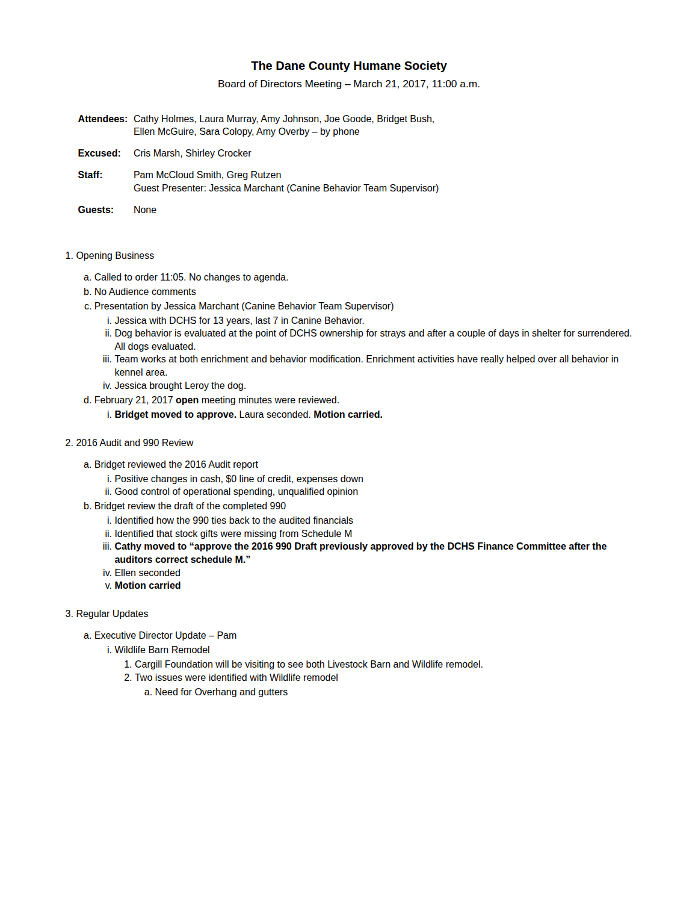The Dane County Humane Society
Board of Directors Meeting – March 21, 2017, 11:00 a.m.
| Attendees: | Cathy Holmes, Laura Murray, Amy Johnson, Joe Goode, Bridget Bush, Ellen McGuire, Sara Colopy, Amy Overby – by phone |
| Excused: | Cris Marsh, Shirley Crocker |
| Staff: | Pam McCloud Smith, Greg Rutzen Guest Presenter: Jessica Marchant (Canine Behavior Team Supervisor) |
| Guests: | None |
Opening Business
Called to order 11:05. No changes to agenda.
No Audience comments
Presentation by Jessica Marchant (Canine Behavior Team Supervisor)
Jessica with DCHS for 13 years, last 7 in Canine Behavior.
Dog behavior is evaluated at the point of DCHS ownership for strays and after a couple of days in shelter for surrendered. All dogs evaluated.
Team works at both enrichment and behavior modification. Enrichment activities have really helped over all behavior in kennel area.
Jessica brought Leroy the dog.
February 21, 2017 open meeting minutes were reviewed.
Bridget moved to approve. Laura seconded. Motion carried.
2016 Audit and 990 Review
Bridget reviewed the 2016 Audit report
Positive changes in cash, $0 line of credit, expenses down
Good control of operational spending, unqualified opinion
Bridget review the draft of the completed 990
Identified how the 990 ties back to the audited financials
Identified that stock gifts were missing from Schedule M
Cathy moved to “approve the 2016 990 Draft previously approved by the DCHS Finance Committee after the auditors correct schedule M.”
Ellen seconded
Motion carried
Regular Updates
Executive Director Update – Pam
Wildlife Barn Remodel
Cargill Foundation will be visiting to see both Livestock Barn and Wildlife remodel.
Two issues were identified with Wildlife remodel
Need for Overhang and gutters